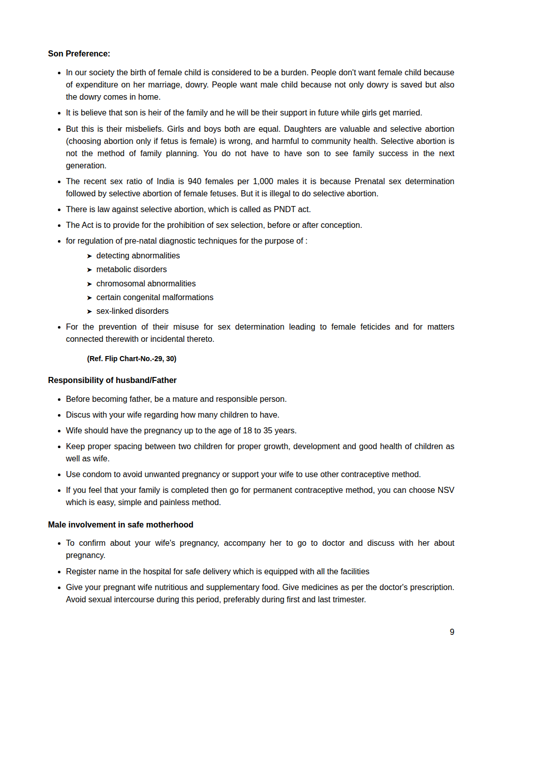Son Preference:
In our society the birth of female child is considered to be a burden. People don't want female child because of expenditure on her marriage, dowry. People want male child because not only dowry is saved but also the dowry comes in home.
It is believe that son is heir of the family and he will be their support in future while girls get married.
But this is their misbeliefs. Girls and boys both are equal. Daughters are valuable and selective abortion (choosing abortion only if fetus is female) is wrong, and harmful to community health. Selective abortion is not the method of family planning. You do not have to have son to see family success in the next generation.
The recent sex ratio of India is 940 females per 1,000 males it is because Prenatal sex determination followed by selective abortion of female fetuses. But it is illegal to do selective abortion.
There is law against selective abortion, which is called as PNDT act.
The Act is to provide for the prohibition of sex selection, before or after conception.
for regulation of pre-natal diagnostic techniques for the purpose of :
detecting abnormalities
metabolic disorders
chromosomal abnormalities
certain congenital malformations
sex-linked disorders
For the prevention of their misuse for sex determination leading to female feticides and for matters connected therewith or incidental thereto.
(Ref. Flip Chart-No.-29, 30)
Responsibility of husband/Father
Before becoming father, be a mature and responsible person.
Discus with your wife regarding how many children to have.
Wife should have the pregnancy up to the age of 18 to 35 years.
Keep proper spacing between two children for proper growth, development and good health of children as well as wife.
Use condom to avoid unwanted pregnancy or support your wife to use other contraceptive method.
If you feel that your family is completed then go for permanent contraceptive method, you can choose NSV which is easy, simple and painless method.
Male involvement in safe motherhood
To confirm about your wife's pregnancy, accompany her to go to doctor and discuss with her about pregnancy.
Register name in the hospital for safe delivery which is equipped with all the facilities
Give your pregnant wife nutritious and supplementary food. Give medicines as per the doctor's prescription. Avoid sexual intercourse during this period, preferably during first and last trimester.
9